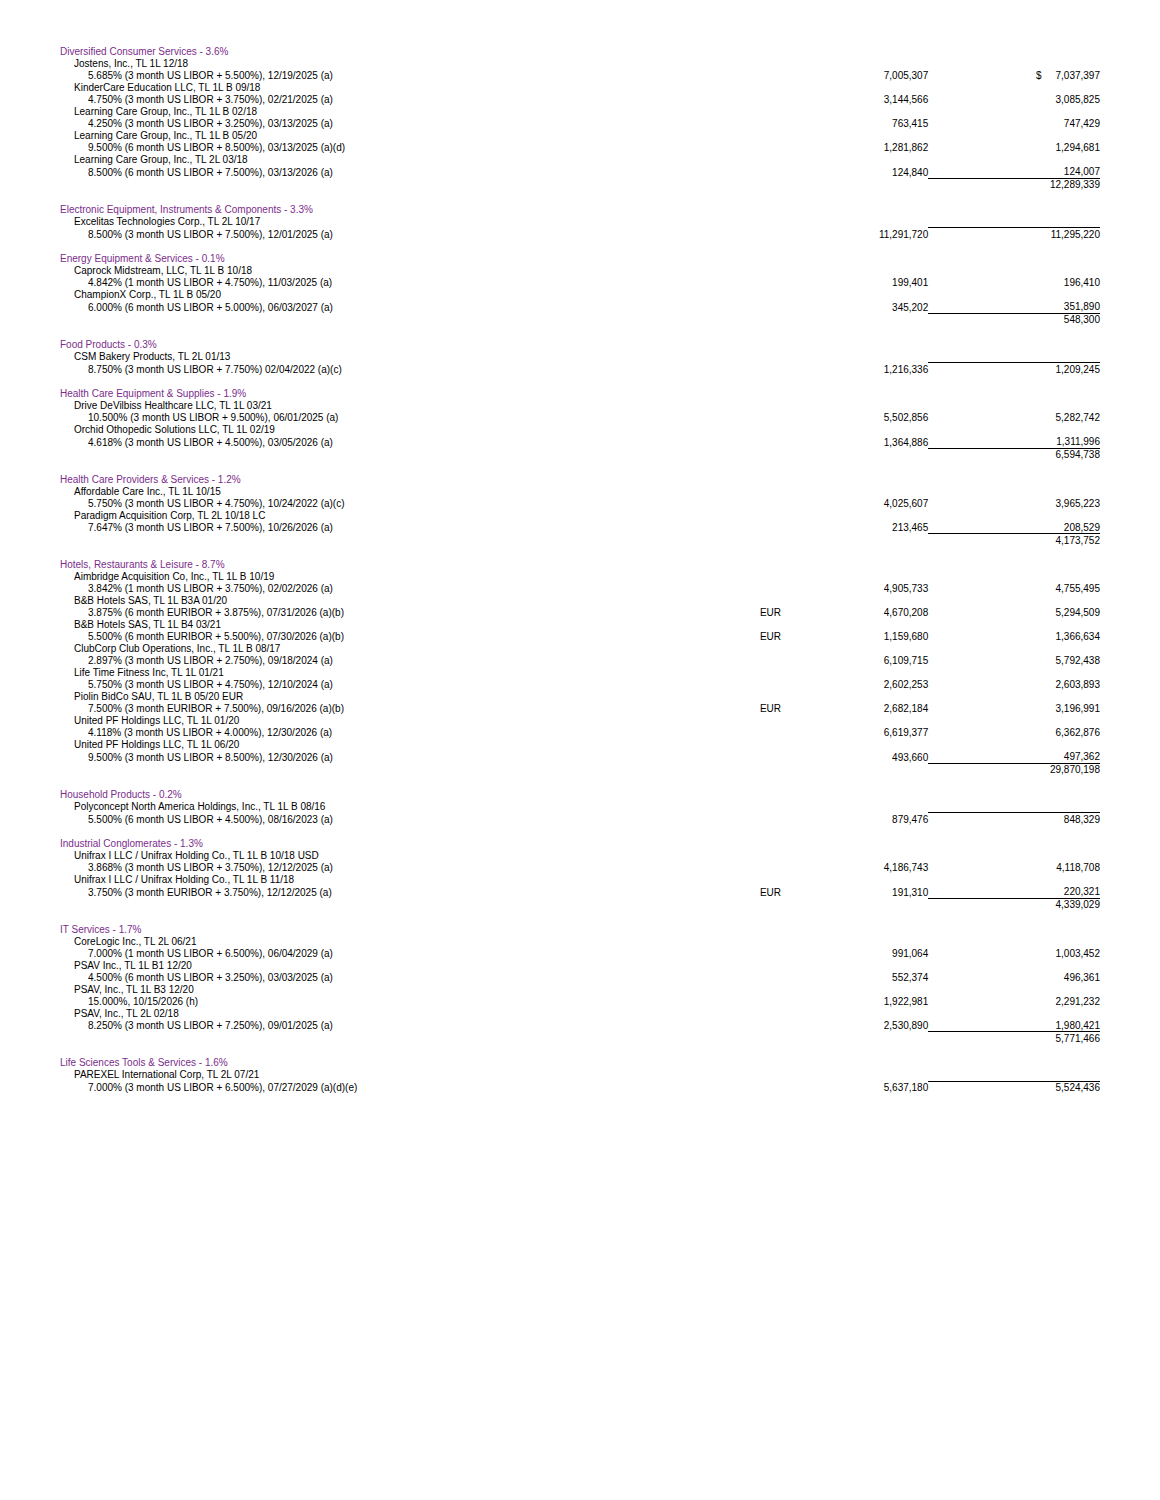| Diversified Consumer Services - 3.6% |
| Jostens, Inc., TL 1L 12/18 |
| 5.685% (3 month US LIBOR + 5.500%), 12/19/2025 (a) | | 7,005,307 | $ 7,037,397 |
| KinderCare Education LLC, TL 1L B 09/18 |
| 4.750% (3 month US LIBOR + 3.750%), 02/21/2025 (a) | | 3,144,566 | 3,085,825 |
| Learning Care Group, Inc., TL 1L B 02/18 |
| 4.250% (3 month US LIBOR + 3.250%), 03/13/2025 (a) | | 763,415 | 747,429 |
| Learning Care Group, Inc., TL 1L B 05/20 |
| 9.500% (6 month US LIBOR + 8.500%), 03/13/2025 (a)(d) | | 1,281,862 | 1,294,681 |
| Learning Care Group, Inc., TL 2L 03/18 |
| 8.500% (6 month US LIBOR + 7.500%), 03/13/2026 (a) | | 124,840 | 124,007 |
| | 12,289,339 |
| Electronic Equipment, Instruments & Components - 3.3% |
| Excelitas Technologies Corp., TL 2L 10/17 |
| 8.500% (3 month US LIBOR + 7.500%), 12/01/2025 (a) | | 11,291,720 | 11,295,220 |
| Energy Equipment & Services - 0.1% |
| Caprock Midstream, LLC, TL 1L B 10/18 |
| 4.842% (1 month US LIBOR + 4.750%), 11/03/2025 (a) | | 199,401 | 196,410 |
| ChampionX Corp., TL 1L B 05/20 |
| 6.000% (6 month US LIBOR + 5.000%), 06/03/2027 (a) | | 345,202 | 351,890 |
| | 548,300 |
| Food Products - 0.3% |
| CSM Bakery Products, TL 2L 01/13 |
| 8.750% (3 month US LIBOR + 7.750%) 02/04/2022 (a)(c) | | 1,216,336 | 1,209,245 |
| Health Care Equipment & Supplies - 1.9% |
| Drive DeVilbiss Healthcare LLC, TL 1L 03/21 |
| 10.500% (3 month US LIBOR + 9.500%), 06/01/2025 (a) | | 5,502,856 | 5,282,742 |
| Orchid Othopedic Solutions LLC, TL 1L 02/19 |
| 4.618% (3 month US LIBOR + 4.500%), 03/05/2026 (a) | | 1,364,886 | 1,311,996 |
| | 6,594,738 |
| Health Care Providers & Services - 1.2% |
| Affordable Care Inc., TL 1L 10/15 |
| 5.750% (3 month US LIBOR + 4.750%), 10/24/2022 (a)(c) | | 4,025,607 | 3,965,223 |
| Paradigm Acquisition Corp, TL 2L 10/18 LC |
| 7.647% (3 month US LIBOR + 7.500%), 10/26/2026 (a) | | 213,465 | 208,529 |
| | 4,173,752 |
| Hotels, Restaurants & Leisure - 8.7% |
| Aimbridge Acquisition Co, Inc., TL 1L B 10/19 |
| 3.842% (1 month US LIBOR + 3.750%), 02/02/2026 (a) | | 4,905,733 | 4,755,495 |
| B&B Hotels SAS, TL 1L B3A 01/20 |
| 3.875% (6 month EURIBOR + 3.875%), 07/31/2026 (a)(b) | EUR | 4,670,208 | 5,294,509 |
| B&B Hotels SAS, TL 1L B4 03/21 |
| 5.500% (6 month EURIBOR + 5.500%), 07/30/2026 (a)(b) | EUR | 1,159,680 | 1,366,634 |
| ClubCorp Club Operations, Inc., TL 1L B 08/17 |
| 2.897% (3 month US LIBOR + 2.750%), 09/18/2024 (a) | | 6,109,715 | 5,792,438 |
| Life Time Fitness Inc, TL 1L 01/21 |
| 5.750% (3 month US LIBOR + 4.750%), 12/10/2024 (a) | | 2,602,253 | 2,603,893 |
| Piolin BidCo SAU, TL 1L B 05/20 EUR |
| 7.500% (3 month EURIBOR + 7.500%), 09/16/2026 (a)(b) | EUR | 2,682,184 | 3,196,991 |
| United PF Holdings LLC, TL 1L 01/20 |
| 4.118% (3 month US LIBOR + 4.000%), 12/30/2026 (a) | | 6,619,377 | 6,362,876 |
| United PF Holdings LLC, TL 1L 06/20 |
| 9.500% (3 month US LIBOR + 8.500%), 12/30/2026 (a) | | 493,660 | 497,362 |
| | 29,870,198 |
| Household Products - 0.2% |
| Polyconcept North America Holdings, Inc., TL 1L B 08/16 |
| 5.500% (6 month US LIBOR + 4.500%), 08/16/2023 (a) | | 879,476 | 848,329 |
| Industrial Conglomerates - 1.3% |
| Unifrax I LLC / Unifrax Holding Co., TL 1L B 10/18 USD |
| 3.868% (3 month US LIBOR + 3.750%), 12/12/2025 (a) | | 4,186,743 | 4,118,708 |
| Unifrax I LLC / Unifrax Holding Co., TL 1L B 11/18 |
| 3.750% (3 month EURIBOR + 3.750%), 12/12/2025 (a) | EUR | 191,310 | 220,321 |
| | 4,339,029 |
| IT Services - 1.7% |
| CoreLogic Inc., TL 2L 06/21 |
| 7.000% (1 month US LIBOR + 6.500%), 06/04/2029 (a) | | 991,064 | 1,003,452 |
| PSAV Inc., TL 1L B1 12/20 |
| 4.500% (6 month US LIBOR + 3.250%), 03/03/2025 (a) | | 552,374 | 496,361 |
| PSAV, Inc., TL 1L B3 12/20 |
| 15.000%, 10/15/2026 (h) | | 1,922,981 | 2,291,232 |
| PSAV, Inc., TL 2L 02/18 |
| 8.250% (3 month US LIBOR + 7.250%), 09/01/2025 (a) | | 2,530,890 | 1,980,421 |
| | 5,771,466 |
| Life Sciences Tools & Services - 1.6% |
| PAREXEL International Corp, TL 2L 07/21 |
| 7.000% (3 month US LIBOR + 6.500%), 07/27/2029 (a)(d)(e) | | 5,637,180 | 5,524,436 |